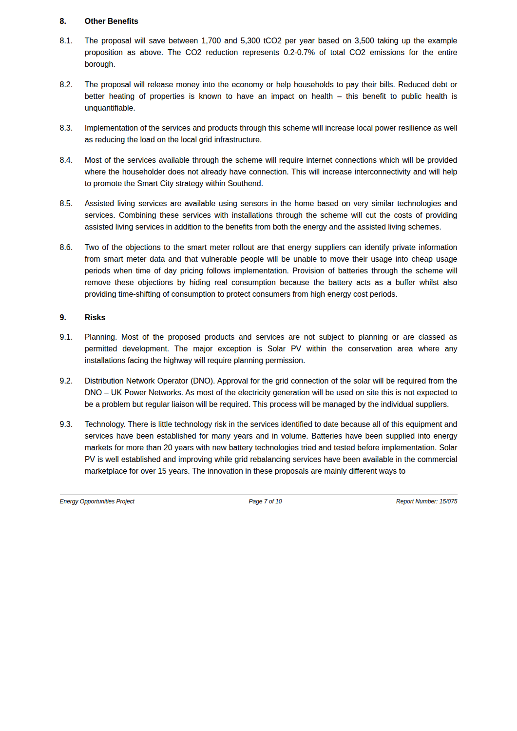8. Other Benefits
8.1. The proposal will save between 1,700 and 5,300 tCO2 per year based on 3,500 taking up the example proposition as above. The CO2 reduction represents 0.2-0.7% of total CO2 emissions for the entire borough.
8.2. The proposal will release money into the economy or help households to pay their bills. Reduced debt or better heating of properties is known to have an impact on health – this benefit to public health is unquantifiable.
8.3. Implementation of the services and products through this scheme will increase local power resilience as well as reducing the load on the local grid infrastructure.
8.4. Most of the services available through the scheme will require internet connections which will be provided where the householder does not already have connection. This will increase interconnectivity and will help to promote the Smart City strategy within Southend.
8.5. Assisted living services are available using sensors in the home based on very similar technologies and services. Combining these services with installations through the scheme will cut the costs of providing assisted living services in addition to the benefits from both the energy and the assisted living schemes.
8.6. Two of the objections to the smart meter rollout are that energy suppliers can identify private information from smart meter data and that vulnerable people will be unable to move their usage into cheap usage periods when time of day pricing follows implementation. Provision of batteries through the scheme will remove these objections by hiding real consumption because the battery acts as a buffer whilst also providing time-shifting of consumption to protect consumers from high energy cost periods.
9. Risks
9.1. Planning. Most of the proposed products and services are not subject to planning or are classed as permitted development. The major exception is Solar PV within the conservation area where any installations facing the highway will require planning permission.
9.2. Distribution Network Operator (DNO). Approval for the grid connection of the solar will be required from the DNO – UK Power Networks. As most of the electricity generation will be used on site this is not expected to be a problem but regular liaison will be required. This process will be managed by the individual suppliers.
9.3. Technology. There is little technology risk in the services identified to date because all of this equipment and services have been established for many years and in volume. Batteries have been supplied into energy markets for more than 20 years with new battery technologies tried and tested before implementation. Solar PV is well established and improving while grid rebalancing services have been available in the commercial marketplace for over 15 years. The innovation in these proposals are mainly different ways to
Energy Opportunities Project Page 7 of 10 Report Number: 15/075